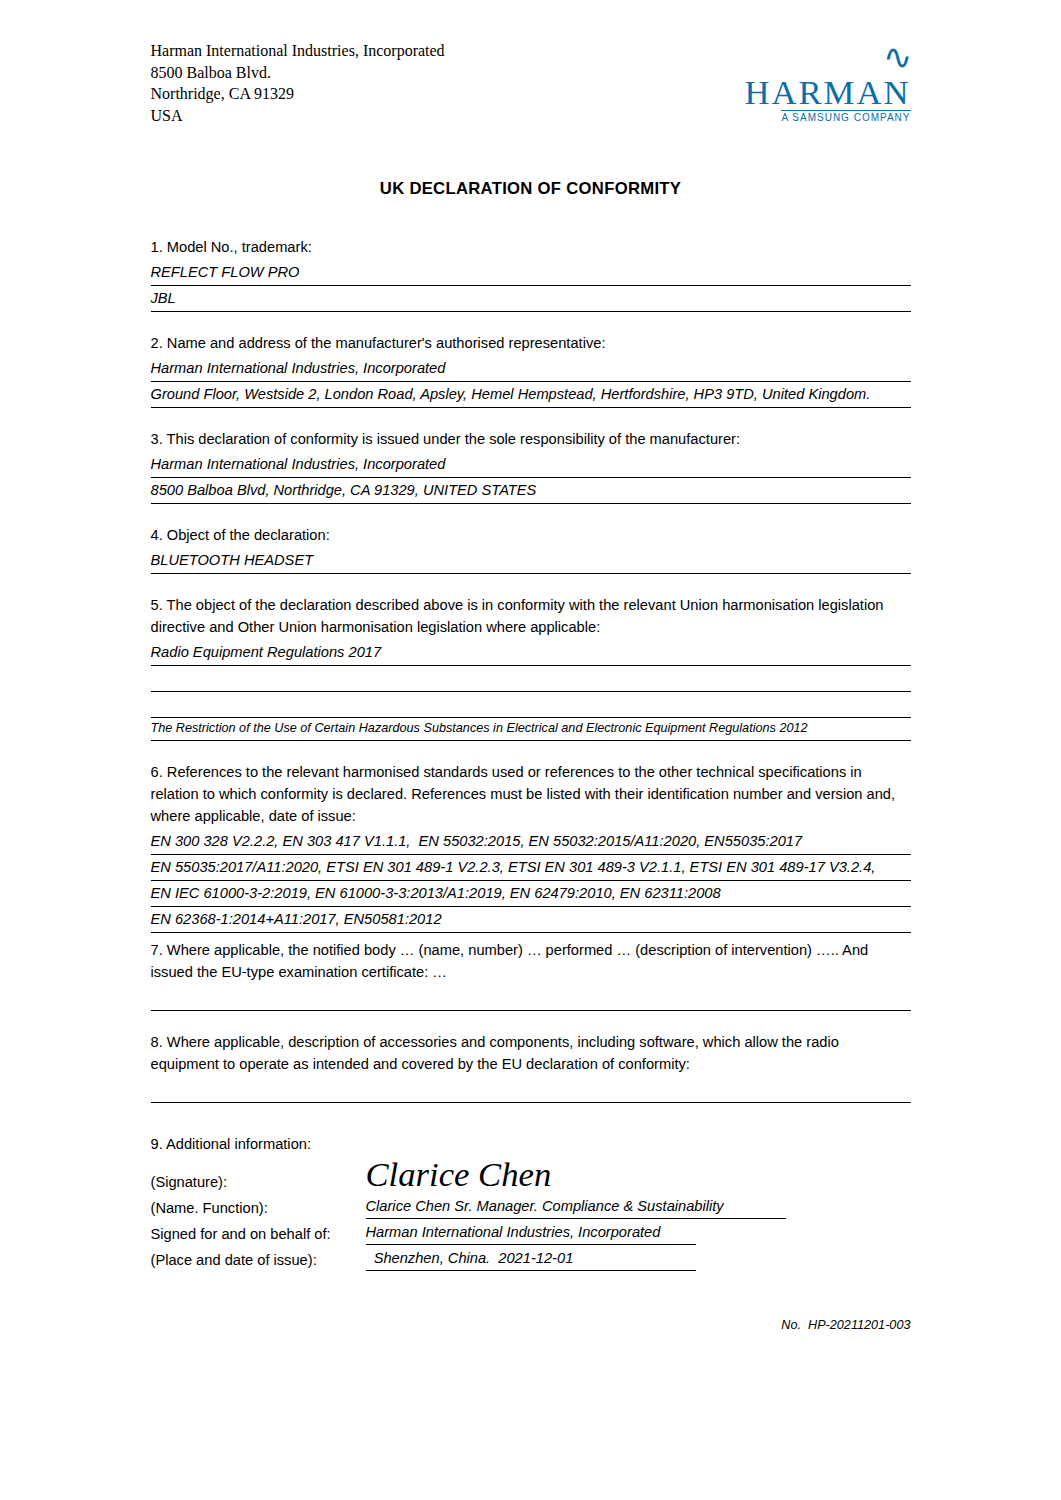Harman International Industries, Incorporated
8500 Balboa Blvd.
Northridge, CA 91329
USA
∿
HARMAN
A SAMSUNG COMPANY
UK DECLARATION OF CONFORMITY
1. Model No., trademark:
REFLECT FLOW PRO
JBL
2. Name and address of the manufacturer's authorised representative:
Harman International Industries, Incorporated
Ground Floor, Westside 2, London Road, Apsley, Hemel Hempstead, Hertfordshire, HP3 9TD, United Kingdom.
3. This declaration of conformity is issued under the sole responsibility of the manufacturer:
Harman International Industries, Incorporated
8500 Balboa Blvd, Northridge, CA 91329, UNITED STATES
4. Object of the declaration:
BLUETOOTH HEADSET
5. The object of the declaration described above is in conformity with the relevant Union harmonisation legislation directive and Other Union harmonisation legislation where applicable:
Radio Equipment Regulations 2017
The Restriction of the Use of Certain Hazardous Substances in Electrical and Electronic Equipment Regulations 2012
6. References to the relevant harmonised standards used or references to the other technical specifications in relation to which conformity is declared. References must be listed with their identification number and version and, where applicable, date of issue:
EN 300 328 V2.2.2, EN 303 417 V1.1.1, EN 55032:2015, EN 55032:2015/A11:2020, EN55035:2017
EN 55035:2017/A11:2020, ETSI EN 301 489-1 V2.2.3, ETSI EN 301 489-3 V2.1.1, ETSI EN 301 489-17 V3.2.4,
EN IEC 61000-3-2:2019, EN 61000-3-3:2013/A1:2019, EN 62479:2010, EN 62311:2008
EN 62368-1:2014+A11:2017, EN50581:2012
7. Where applicable, the notified body … (name, number) … performed … (description of intervention) ….. And issued the EU-type examination certificate: …
8. Where applicable, description of accessories and components, including software, which allow the radio equipment to operate as intended and covered by the EU declaration of conformity:
9. Additional information:
(Signature):
Clarice Chen
(Name. Function):
Clarice Chen Sr. Manager. Compliance & Sustainability
Signed for and on behalf of:
Harman International Industries, Incorporated
(Place and date of issue):
Shenzhen, China. 2021-12-01
No. HP-20211201-003